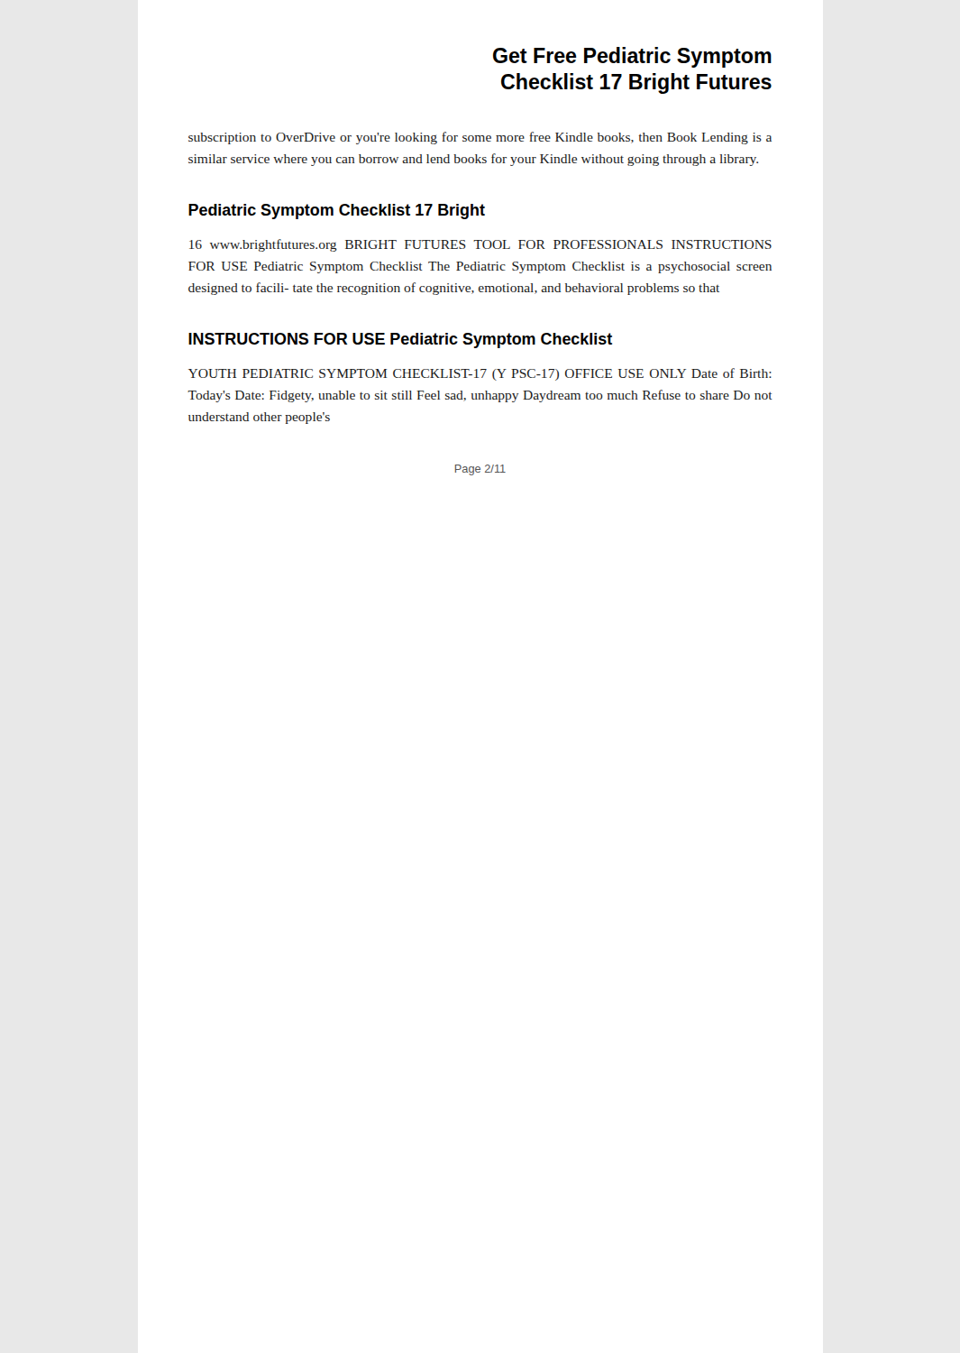Get Free Pediatric Symptom
Checklist 17 Bright Futures
subscription to OverDrive or you're looking for some more free Kindle books, then Book Lending is a similar service where you can borrow and lend books for your Kindle without going through a library.
Pediatric Symptom Checklist 17 Bright
16 www.brightfutures.org BRIGHT FUTURES TOOL FOR PROFESSIONALS INSTRUCTIONS FOR USE Pediatric Symptom Checklist The Pediatric Symptom Checklist is a psychosocial screen designed to facili- tate the recognition of cognitive, emotional, and behavioral problems so that
INSTRUCTIONS FOR USE Pediatric Symptom Checklist
YOUTH PEDIATRIC SYMPTOM CHECKLIST-17 (Y PSC-17) OFFICE USE ONLY Date of Birth: Today's Date: Fidgety, unable to sit still Feel sad, unhappy Daydream too much Refuse to share Do not understand other people's
Page 2/11